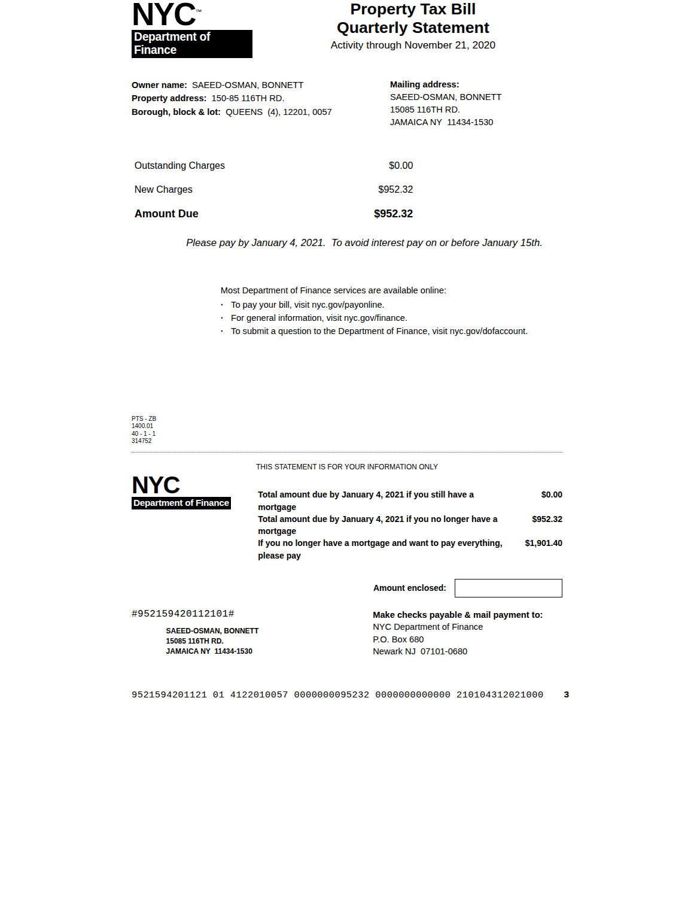NYC™
Department of Finance
Property Tax Bill
Quarterly Statement
Activity through November 21, 2020
Owner name: SAEED-OSMAN, BONNETT
Property address: 150-85 116TH RD.
Borough, block & lot: QUEENS (4), 12201, 0057
Mailing address:
SAEED-OSMAN, BONNETT
15085 116TH RD.
JAMAICA NY 11434-1530
Outstanding Charges
$0.00
New Charges
$952.32
Amount Due
$952.32
Please pay by January 4, 2021. To avoid interest pay on or before January 15th.
Most Department of Finance services are available online:
To pay your bill, visit nyc.gov/payonline.
For general information, visit nyc.gov/finance.
To submit a question to the Department of Finance, visit nyc.gov/dofaccount.
PTS - ZB
1400.01
40 - 1 - 1
314752
THIS STATEMENT IS FOR YOUR INFORMATION ONLY
NYC
Department of Finance
Total amount due by January 4, 2021 if you still have a mortgage
$0.00
Total amount due by January 4, 2021 if you no longer have a mortgage
$952.32
If you no longer have a mortgage and want to pay everything, please pay
$1,901.40
Amount enclosed:
#952159420112101#
SAEED-OSMAN, BONNETT
15085 116TH RD.
JAMAICA NY 11434-1530
Make checks payable & mail payment to:
NYC Department of Finance
P.O. Box 680
Newark NJ 07101-0680
9521594201121 01 4122010057 0000000095232 0000000000000 2101043120210003